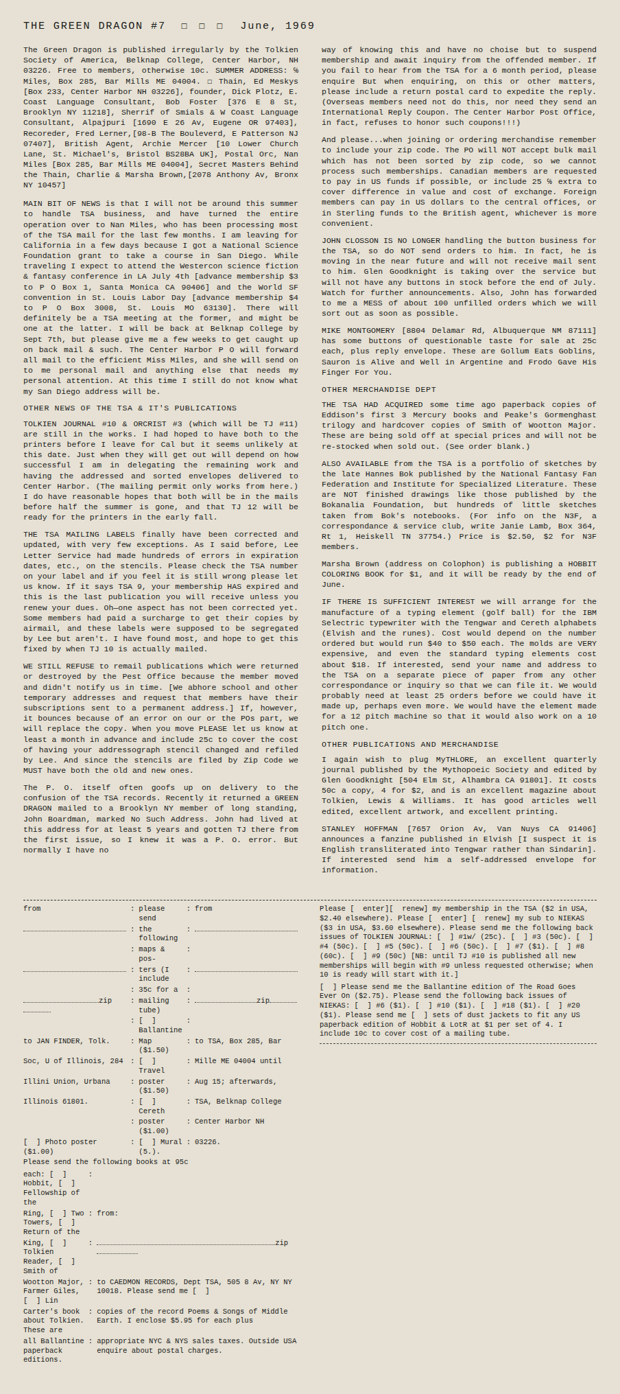THE GREEN DRAGON #7 ☐ ☐ ☐ June, 1969
The Green Dragon is published irregularly by the Tolkien Society of America, Belknap College, Center Harbor, NH 03226. Free to members, otherwise 10c. SUMMER ADDRESS: ℅ Miles, Box 285, Bar Mills ME 04004. ☐ Thain, Ed Meskys [Box 233, Center Harbor NH 03226], founder, Dick Plotz, E. Coast Language Consultant, Bob Foster [376 E 8 St, Brooklyn NY 11218], Sherrif of Smials & W Coast Language Consultant, Alpajpuri [1690 E 26 Av, Eugene OR 97403], Recoreder, Fred Lerner,[98-B The Bouleverd, E Patterson NJ 07407], British Agent, Archie Mercer [10 Lower Church Lane, St. Michael's, Bristol BS28BA UK], Postal Orc, Nan Miles [Box 285, Bar Mills ME 04004], Secret Masters Behind the Thain, Charlie & Marsha Brown,[2078 Anthony Av, Bronx NY 10457]
MAIN BIT OF NEWS is that I will not be around this summer to handle TSA business, and have turned the entire operation over to Nan Miles, who has been processing most of the TSA mail for the last few months. I am leaving for California in a few days because I got a National Science Foundation grant to take a course in San Diego. While traveling I expect to attend the Westercon science fiction & fantasy conference in LA July 4th [advance membership $3 to P O Box 1, Santa Monica CA 90406] and the World SF convention in St. Louis Labor Day [advance membership $4 to P O Box 3008, St. Louis MO 63130]. There will definitely be a TSA meeting at the former, and might be one at the latter. I will be back at Belknap College by Sept 7th, but please give me a few weeks to get caught up on back mail & such. The Center Harbor P O will forward all mail to the efficient Miss Miles, and she will send on to me personal mail and anything else that needs my personal attention. At this time I still do not know what my San Diego address will be.
Other news of the TSA & it's publications
TOLKIEN JOURNAL #10 & ORCRIST #3 (which will be TJ #11) are still in the works. I had hoped to have both to the printers before I leave for Cal but it seems unlikely at this date. Just when they will get out will depend on how successful I am in delegating the remaining work and having the addressed and sorted envelopes delivered to Center Harbor. (The mailing permit only works from here.) I do have reasonable hopes that both will be in the mails before half the summer is gone, and that TJ 12 will be ready for the printers in the early fall.
THE TSA MAILING LABELS finally have been corrected and updated, with very few exceptions. As I said before, Lee Letter Service had made hundreds of errors in expiration dates, etc., on the stencils. Please check the TSA number on your label and if you feel it is still wrong please let us know. If it says TSA 9, your membership HAS expired and this is the last publication you will receive unless you renew your dues. Oh—one aspect has not been corrected yet. Some members had paid a surcharge to get their copies by airmail, and these labels were supposed to be segregated by Lee but aren't. I have found most, and hope to get this fixed by when TJ 10 is actually mailed.
WE STILL REFUSE to remail publications which were returned or destroyed by the Pest Office because the member moved and didn't notify us in time. [We abhore school and other temporary addresses and request that members have their subscriptions sent to a permanent address.] If, however, it bounces because of an error on our or the POs part, we will replace the copy. When you move PLEASE let us know at least a month in advance and include 25c to cover the cost of having your addressograph stencil changed and refiled by Lee. And since the stencils are filed by Zip Code we MUST have both the old and new ones.
The P. O. itself often goofs up on delivery to the confusion of the TSA records. Recently it returned a GREEN DRAGON mailed to a Brooklyn NY member of long standing, John Boardman, marked No Such Address. John had lived at this address for at least 5 years and gotten TJ there from the first issue, so I knew it was a P. O. error. But normally I have no
way of knowing this and have no choise but to suspend membership and await inquiry from the offended member. If you fail to hear from the TSA for a 6 month period, please enquire But when enquiring, on this or other matters, please include a return postal card to expedite the reply. (Overseas members need not do this, nor need they send an International Reply Coupon. The Center Harbor Post Office, in fact, refuses to honor such coupons!!!)
And please...when joining or ordering merchandise remember to include your zip code. The PO will NOT accept bulk mail which has not been sorted by zip code, so we cannot process such memberships. Canadian members are requested to pay in US funds if possible, or include 25 ℅ extra to cover difference in value and cost of exchange. Foreign members can pay in US dollars to the central offices, or in Sterling funds to the British agent, whichever is more convenient.
JOHN CLOSSON IS NO LONGER handling the button business for the TSA, so do NOT send orders to him. In fact, he is moving in the near future and will not receive mail sent to him. Glen Goodknight is taking over the service but will not have any buttons in stock before the end of July. Watch for further announcements. Also, John has forwarded to me a MESS of about 100 unfilled orders which we will sort out as soon as possible.
MIKE MONTGOMERY [8804 Delamar Rd, Albuquerque NM 87111] has some buttons of questionable taste for sale at 25c each, plus reply envelope. These are Gollum Eats Goblins, Sauron is Alive and Well in Argentine and Frodo Gave His Finger For You.
Other merchandise dept
THE TSA HAD ACQUIRED some time ago paperback copies of Eddison's first 3 Mercury books and Peake's Gormenghast trilogy and hardcover copies of Smith of Wootton Major. These are being sold off at special prices and will not be re-stocked when sold out. (See order blank.)
ALSO AVAILABLE from the TSA is a portfolio of sketches by the late Hannes Bok published by the National Fantasy Fan Federation and Institute for Specialized Literature. These are NOT finished drawings like those published by the Bokanalia Foundation, but hundreds of little sketches taken from Bok's notebooks. (For info on the N3F, a correspondance & service club, write Janie Lamb, Box 364, Rt 1, Heiskell TN 37754.) Price is $2.50, $2 for N3F members.
Marsha Brown (address on Colophon) is publishing a HOBBIT COLORING BOOK for $1, and it will be ready by the end of June.
IF THERE IS SUFFICIENT INTEREST we will arrange for the manufacture of a typing element (golf ball) for the IBM Selectric typewriter with the Tengwar and Cereth alphabets (Elvish and the runes). Cost would depend on the number ordered but would run $40 to $50 each. The molds are VERY expensive, and even the standard typing elements cost about $18. If interested, send your name and address to the TSA on a separate piece of paper from any other correspondance or inquiry so that we can file it. We would probably need at least 25 orders before we could have it made up, perhaps even more. We would have the element made for a 12 pitch machine so that it would also work on a 10 pitch one.
Other publications and merchandise
I again wish to plug MyTHLORE, an excellent quarterly journal published by the Mythopoeic Society and edited by Glen Goodknight [504 Elm St, Alhambra CA 91801]. It costs 50c a copy, 4 for $2, and is an excellent magazine about Tolkien, Lewis & Williams. It has good articles well edited, excellent artwork, and excellent printing.
STANLEY HOFFMAN [7657 Orion Av, Van Nuys CA 91406] announces a fanzine published in Elvish [I suspect it is English transliterated into Tengwar rather than Sindarin]. If interested send him a self-addressed envelope for information.
| from | : | please send | : | from |
| | : | the following | : | |
| | : | maps & pos- | : | |
| | : | ters (I include | : | |
| | : | 35c for a | : | |
| zip | : | mailing tube) | : | zip |
| | : | [ ] Ballantine | : | |
| to JAN FINDER, Tolk. | : | Map ($1.50) | : | to TSA, Box 285, Bar |
| Soc, U of Illinois, 284 | : | [ ] Travel | : | Mille ME 04004 until |
| Illini Union, Urbana | : | poster ($1.50) | : | Aug 15; afterwards, |
| Illinois 61801. | : | [ ] Cereth | : | TSA, Belknap College |
| | : | poster ($1.00) | : | Center Harbor NH |
| [ ] Photo poster ($1.00) | : | [ ] Mural (5.). | : | 03226. |
Please send the following books at 95c
| each: [ ] Hobbit, [ ] Fellowship of the | : | |
| Ring, [ ] Two Towers, [ ] Return of the | : | from: |
| King, [ ] Tolkien Reader, [ ] Smith of | : | zip |
| Wootton Major, Farmer Giles, [ ] Lin | : | to CAEDMON RECORDS, Dept TSA, 505 8 Av, NY NY 10018. Please send me [ ] |
| Carter's book about Tolkien. These are | : | copies of the record Poems & Songs of Middle Earth. I enclose $5.95 for each plus |
| all Ballantine paperback editions. | : | appropriate NYC & NYS sales taxes. Outside USA enquire about postal charges. |
Please [ enter][ renew] my membership in the TSA ($2 in USA, $2.40 elsewhere). Please [ enter] [ renew] my sub to NIEKAS ($3 in USA, $3.60 elsewhere). Please send me the following back issues of TOLKIEN JOURNAL: [ ] #1w/ (25c). [ ] #3 (50c). [ ] #4 (50c). [ ] #5 (50c). [ ] #6 (50c). [ ] #7 ($1). [ ] #8 (60c). [ ] #9 (50c) [NB: until TJ #10 is published all new memberships will begin with #9 unless requested otherwise; when 10 is ready will start with it.]
[ ] Please send me the Ballantine edition of The Road Goes Ever On ($2.75). Please send the following back issues of NIEKAS: [ ] #6 ($1). [ ] #10 ($1). [ ] #18 ($1). [ ] #20 ($1). Please send me [ ] sets of dust jackets to fit any US paperback edition of Hobbit & LotR at $1 per set of 4. I include 10c to cover cost of a mailing tube.